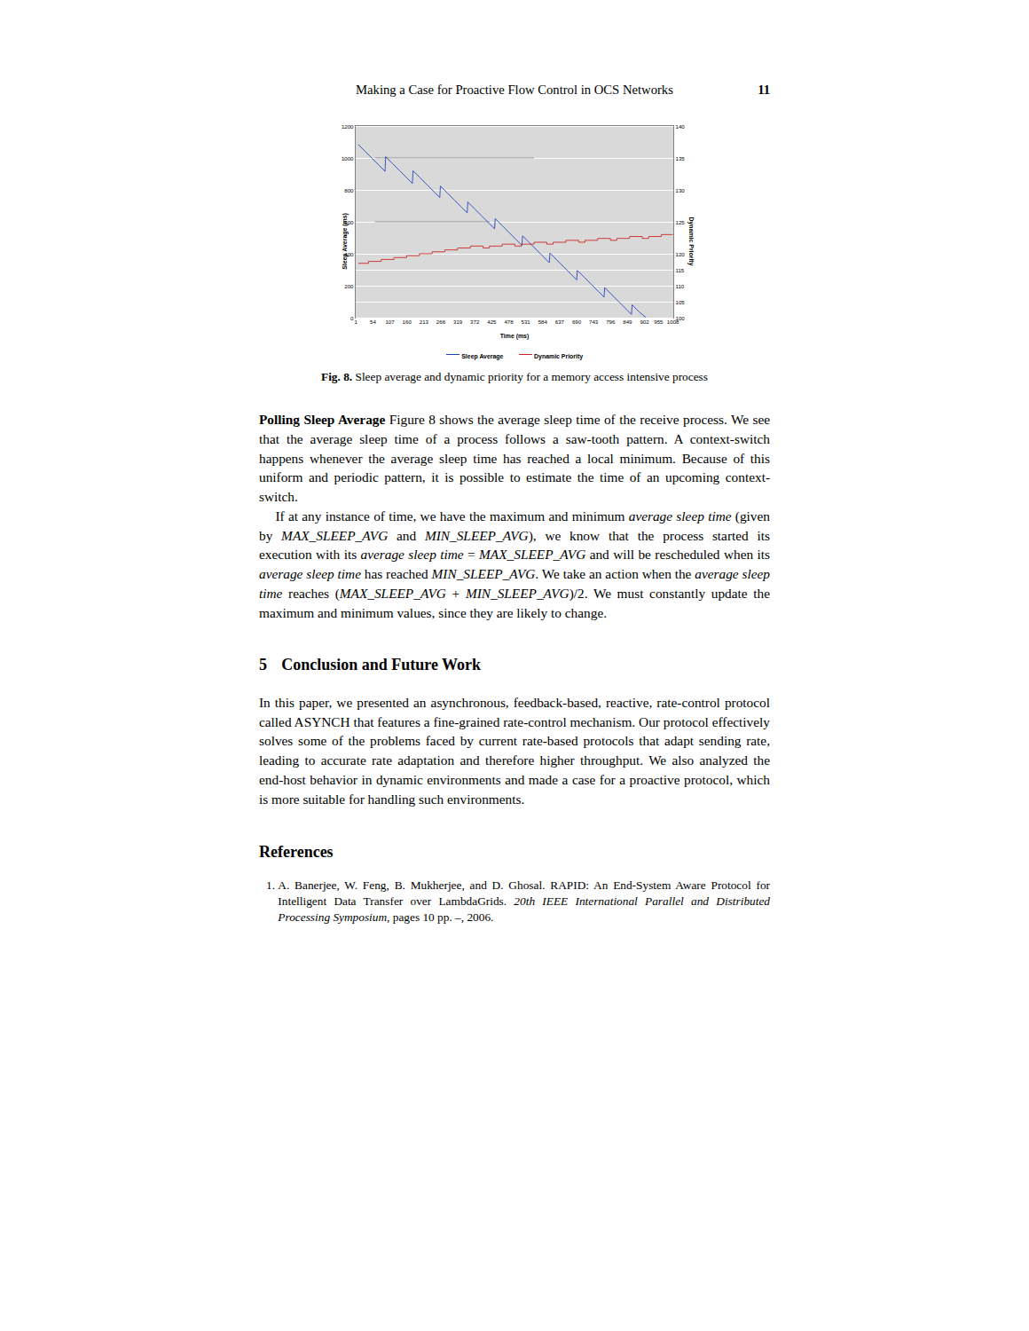Making a Case for Proactive Flow Control in OCS Networks 11
Sleep Average (ms)
Dynamic Priority
1200140
1000135
800130
600125
400120
200110
0100
115
105
1 54 107 160 213 266 319 372 425 478 531 584 637 690 743 796 849 902 955 1008
Time (ms)
Sleep Average Dynamic Priority
Fig. 8. Sleep average and dynamic priority for a memory access intensive process
Polling Sleep Average Figure 8 shows the average sleep time of the receive process. We see that the average sleep time of a process follows a saw-tooth pattern. A context-switch happens whenever the average sleep time has reached a local minimum. Because of this uniform and periodic pattern, it is possible to estimate the time of an upcoming context-switch.
If at any instance of time, we have the maximum and minimum average sleep time (given by MAX_SLEEP_AVG and MIN_SLEEP_AVG), we know that the process started its execution with its average sleep time = MAX_SLEEP_AVG and will be rescheduled when its average sleep time has reached MIN_SLEEP_AVG. We take an action when the average sleep time reaches (MAX_SLEEP_AVG + MIN_SLEEP_AVG)/2. We must constantly update the maximum and minimum values, since they are likely to change.
5 Conclusion and Future Work
In this paper, we presented an asynchronous, feedback-based, reactive, rate-control protocol called ASYNCH that features a fine-grained rate-control mechanism. Our protocol effectively solves some of the problems faced by current rate-based protocols that adapt sending rate, leading to accurate rate adaptation and therefore higher throughput. We also analyzed the end-host behavior in dynamic environments and made a case for a proactive protocol, which is more suitable for handling such environments.
References
A. Banerjee, W. Feng, B. Mukherjee, and D. Ghosal. RAPID: An End-System Aware Protocol for Intelligent Data Transfer over LambdaGrids. 20th IEEE International Parallel and Distributed Processing Symposium, pages 10 pp. –, 2006.